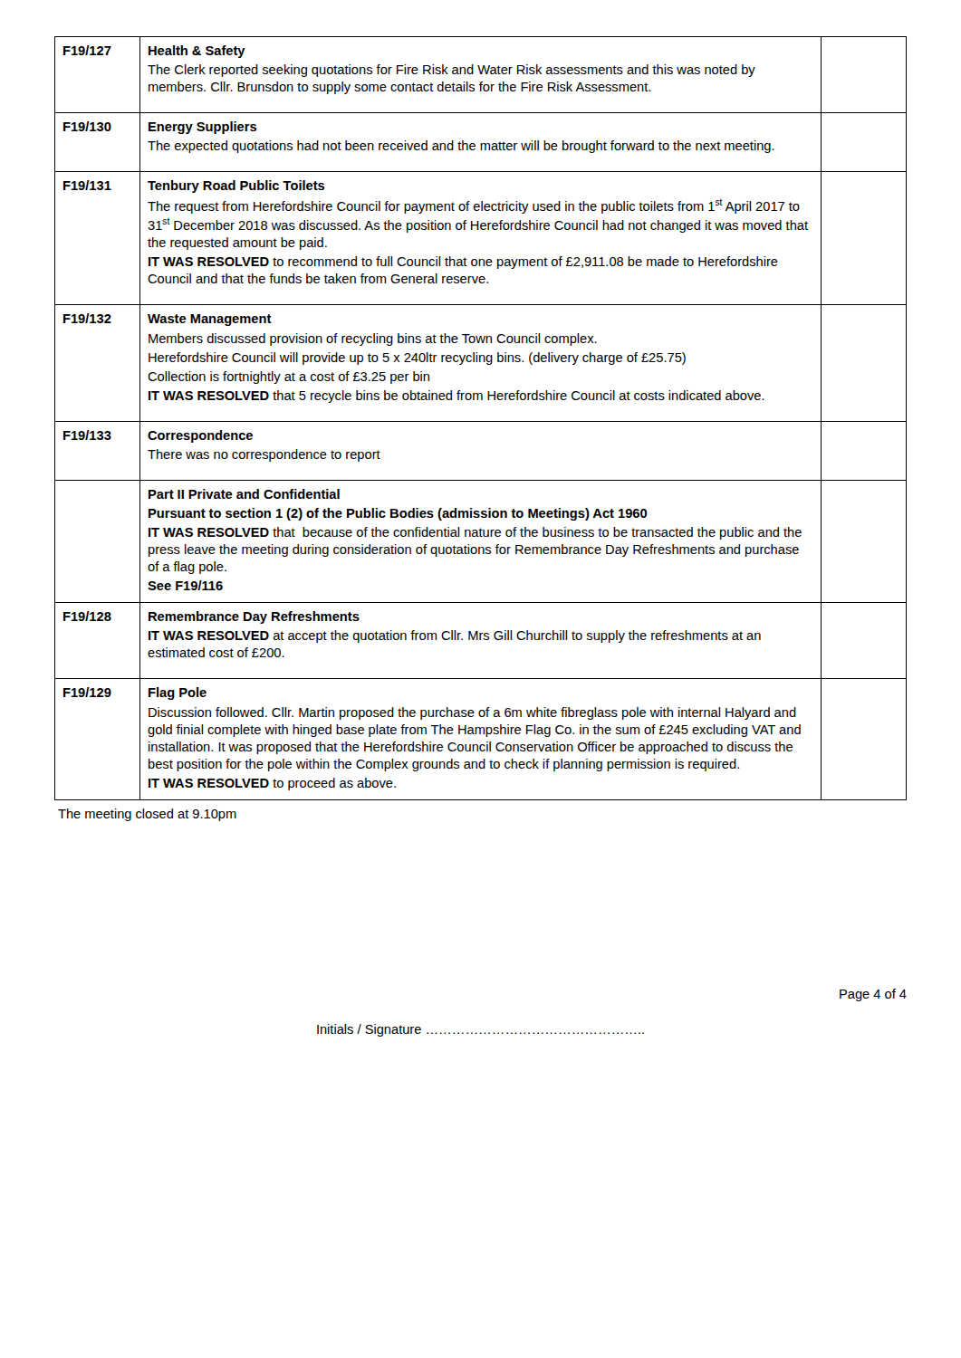| F19/127 | Health & Safety The Clerk reported seeking quotations for Fire Risk and Water Risk assessments and this was noted by members. Cllr. Brunsdon to supply some contact details for the Fire Risk Assessment. | |
| F19/130 | Energy Suppliers The expected quotations had not been received and the matter will be brought forward to the next meeting. | |
| F19/131 | Tenbury Road Public Toilets The request from Herefordshire Council for payment of electricity used in the public toilets from 1 st April 2017 to 31 st December 2018 was discussed. As the position of Herefordshire Council had not changed it was moved that the requested amount be paid. IT WAS RESOLVED to recommend to full Council that one payment of £2,911.08 be made to Herefordshire Council and that the funds be taken from General reserve. | |
| F19/132 | Waste Management Members discussed provision of recycling bins at the Town Council complex. Herefordshire Council will provide up to 5 x 240ltr recycling bins. (delivery charge of £25.75) Collection is fortnightly at a cost of £3.25 per bin IT WAS RESOLVED that 5 recycle bins be obtained from Herefordshire Council at costs indicated above. | |
| F19/133 | Correspondence There was no correspondence to report | |
| | Part II Private and Confidential Pursuant to section 1 (2) of the Public Bodies (admission to Meetings) Act 1960 IT WAS RESOLVED that because of the confidential nature of the business to be transacted the public and the press leave the meeting during consideration of quotations for Remembrance Day Refreshments and purchase of a flag pole. See F19/116 | |
| F19/128 | Remembrance Day Refreshments IT WAS RESOLVED at accept the quotation from Cllr. Mrs Gill Churchill to supply the refreshments at an estimated cost of £200. | |
| F19/129 | Flag Pole Discussion followed. Cllr. Martin proposed the purchase of a 6m white fibreglass pole with internal Halyard and gold finial complete with hinged base plate from The Hampshire Flag Co. in the sum of £245 excluding VAT and installation. It was proposed that the Herefordshire Council Conservation Officer be approached to discuss the best position for the pole within the Complex grounds and to check if planning permission is required. IT WAS RESOLVED to proceed as above. | |
The meeting closed at 9.10pm
Page 4 of 4
Initials / Signature …………………………………………..